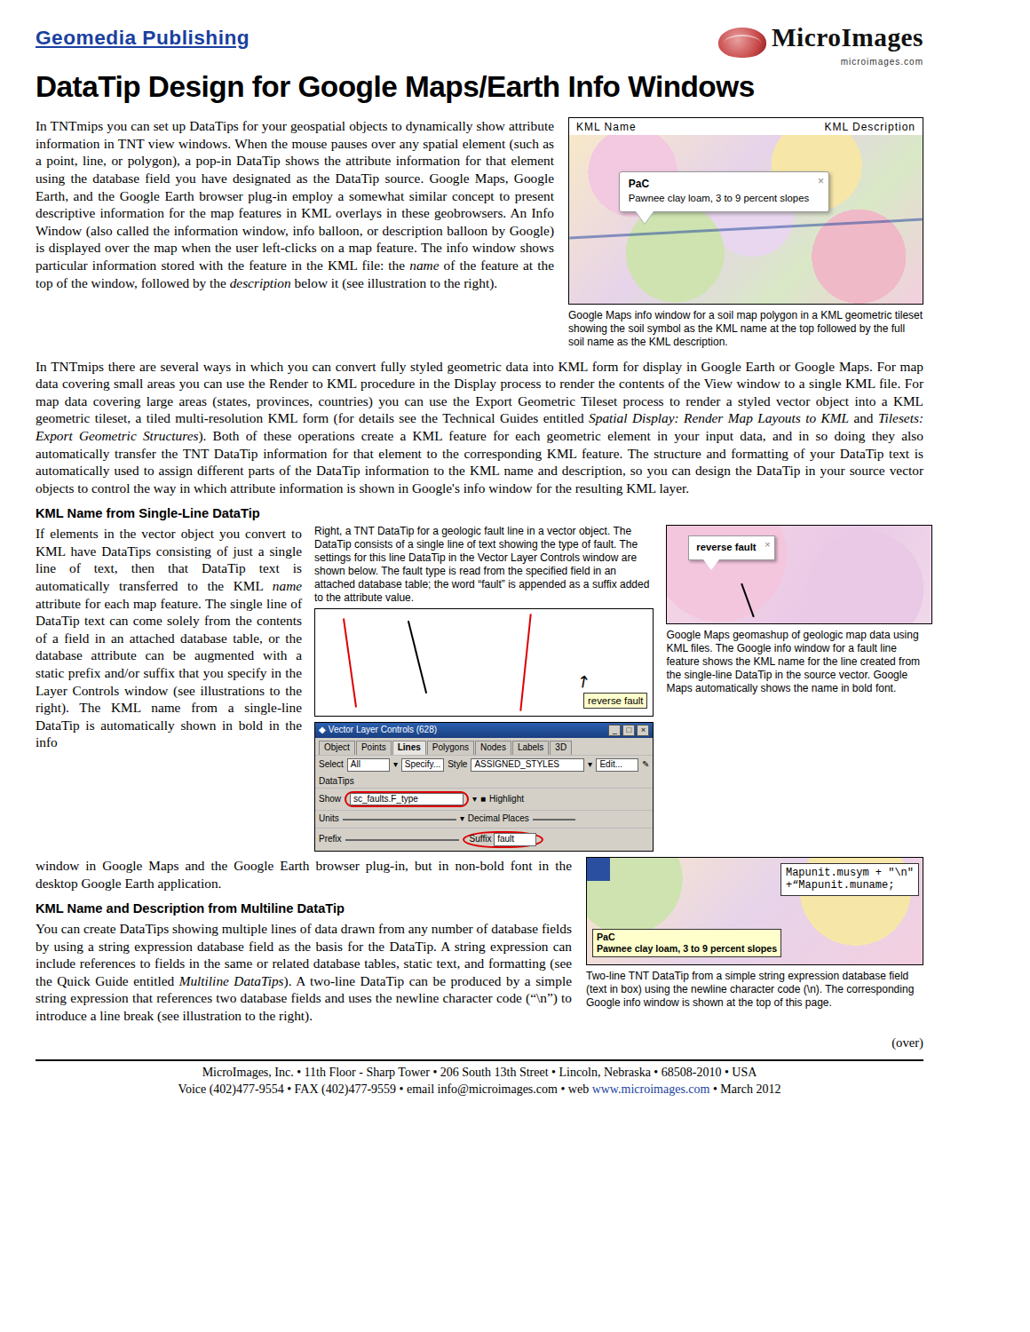Geomedia Publishing
MicroImages
microimages.com
DataTip Design for Google Maps/Earth Info Windows
In TNTmips you can set up DataTips for your geospatial objects to dynamically show attribute information in TNT view windows. When the mouse pauses over any spatial element (such as a point, line, or polygon), a pop-in DataTip shows the attribute information for that element using the database field you have designated as the DataTip source. Google Maps, Google Earth, and the Google Earth browser plug-in employ a somewhat similar concept to present descriptive information for the map features in KML overlays in these geobrowsers. An Info Window (also called the information window, info balloon, or description balloon by Google) is displayed over the map when the user left-clicks on a map feature. The info window shows particular information stored with the feature in the KML file: the name of the feature at the top of the window, followed by the description below it (see illustration to the right).
KML Name KML Description
×
PaC
Pawnee clay loam, 3 to 9 percent slopes
Google Maps info window for a soil map polygon in a KML geometric tileset showing the soil symbol as the KML name at the top followed by the full soil name as the KML description.
In TNTmips there are several ways in which you can convert fully styled geometric data into KML form for display in Google Earth or Google Maps. For map data covering small areas you can use the Render to KML procedure in the Display process to render the contents of the View window to a single KML file. For map data covering large areas (states, provinces, countries) you can use the Export Geometric Tileset process to render a styled vector object into a KML geometric tileset, a tiled multi-resolution KML form (for details see the Technical Guides entitled Spatial Display: Render Map Layouts to KML and Tilesets: Export Geometric Structures). Both of these operations create a KML feature for each geometric element in your input data, and in so doing they also automatically transfer the TNT DataTip information for that element to the corresponding KML feature. The structure and formatting of your DataTip text is automatically used to assign different parts of the DataTip information to the KML name and description, so you can design the DataTip in your source vector objects to control the way in which attribute information is shown in Google's info window for the resulting KML layer.
KML Name from Single-Line DataTip
If elements in the vector object you convert to KML have DataTips consisting of just a single line of text, then that DataTip text is automatically transferred to the KML name attribute for each map feature. The single line of DataTip text can come solely from the contents of a field in an attached database table, or the database attribute can be augmented with a static prefix and/or suffix that you specify in the Layer Controls window (see illustrations to the right). The KML name from a single-line DataTip is automatically shown in bold in the info
Right, a TNT DataTip for a geologic fault line in a vector object. The DataTip consists of a single line of text showing the type of fault. The settings for this line DataTip in the Vector Layer Controls window are shown below. The fault type is read from the specified field in an attached database table; the word “fault” is appended as a suffix added to the attribute value.
↗
reverse fault
◆ Vector Layer Controls (628) _□×
Object Points Lines Polygons Nodes Labels 3D
Select All▾ Specify... Style ASSIGNED_STYLES▾ Edit...✎
DataTips
Show sc_faults.F_type▾ ■Highlight
Units ▾ Decimal Places
Prefix Suffix fault
×reverse fault
Google Maps geomashup of geologic map data using KML files. The Google info window for a fault line feature shows the KML name for the line created from the single-line DataTip in the source vector. Google Maps automatically shows the name in bold font.
window in Google Maps and the Google Earth browser plug-in, but in non-bold font in the desktop Google Earth application.
KML Name and Description from Multiline DataTip
You can create DataTips showing multiple lines of data drawn from any number of database fields by using a string expression database field as the basis for the DataTip. A string expression can include references to fields in the same or related database tables, static text, and formatting (see the Quick Guide entitled Multiline DataTips). A two-line DataTip can be produced by a simple string expression that references two database fields and uses the newline character code (“\n”) to introduce a line break (see illustration to the right).
Mapunit.musym + "\n"
+“Mapunit.muname;
PaC
Pawnee clay loam, 3 to 9 percent slopes
Two-line TNT DataTip from a simple string expression database field (text in box) using the newline character code (\n). The corresponding Google info window is shown at the top of this page.
(over)
MicroImages, Inc. • 11th Floor - Sharp Tower • 206 South 13th Street • Lincoln, Nebraska • 68508-2010 • USA
Voice (402)477-9554 • FAX (402)477-9559 • email info@microimages.com • web www.microimages.com • March 2012